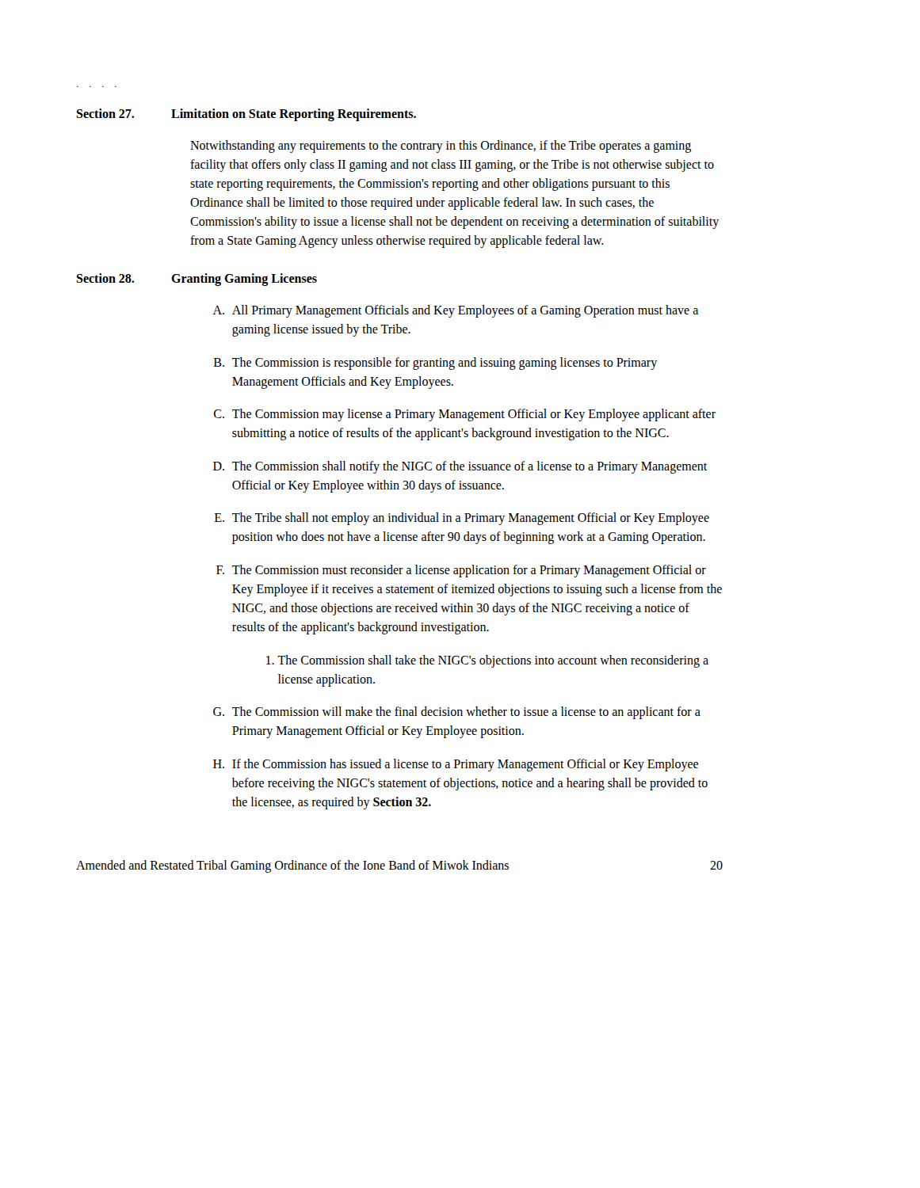. . . .
Section 27. Limitation on State Reporting Requirements.
Notwithstanding any requirements to the contrary in this Ordinance, if the Tribe operates a gaming facility that offers only class II gaming and not class III gaming, or the Tribe is not otherwise subject to state reporting requirements, the Commission's reporting and other obligations pursuant to this Ordinance shall be limited to those required under applicable federal law. In such cases, the Commission's ability to issue a license shall not be dependent on receiving a determination of suitability from a State Gaming Agency unless otherwise required by applicable federal law.
Section 28. Granting Gaming Licenses
All Primary Management Officials and Key Employees of a Gaming Operation must have a gaming license issued by the Tribe.
The Commission is responsible for granting and issuing gaming licenses to Primary Management Officials and Key Employees.
The Commission may license a Primary Management Official or Key Employee applicant after submitting a notice of results of the applicant's background investigation to the NIGC.
The Commission shall notify the NIGC of the issuance of a license to a Primary Management Official or Key Employee within 30 days of issuance.
The Tribe shall not employ an individual in a Primary Management Official or Key Employee position who does not have a license after 90 days of beginning work at a Gaming Operation.
The Commission must reconsider a license application for a Primary Management Official or Key Employee if it receives a statement of itemized objections to issuing such a license from the NIGC, and those objections are received within 30 days of the NIGC receiving a notice of results of the applicant's background investigation.
The Commission shall take the NIGC's objections into account when reconsidering a license application.
The Commission will make the final decision whether to issue a license to an applicant for a Primary Management Official or Key Employee position.
If the Commission has issued a license to a Primary Management Official or Key Employee before receiving the NIGC's statement of objections, notice and a hearing shall be provided to the licensee, as required by Section 32.
Amended and Restated Tribal Gaming Ordinance of the Ione Band of Miwok Indians 20